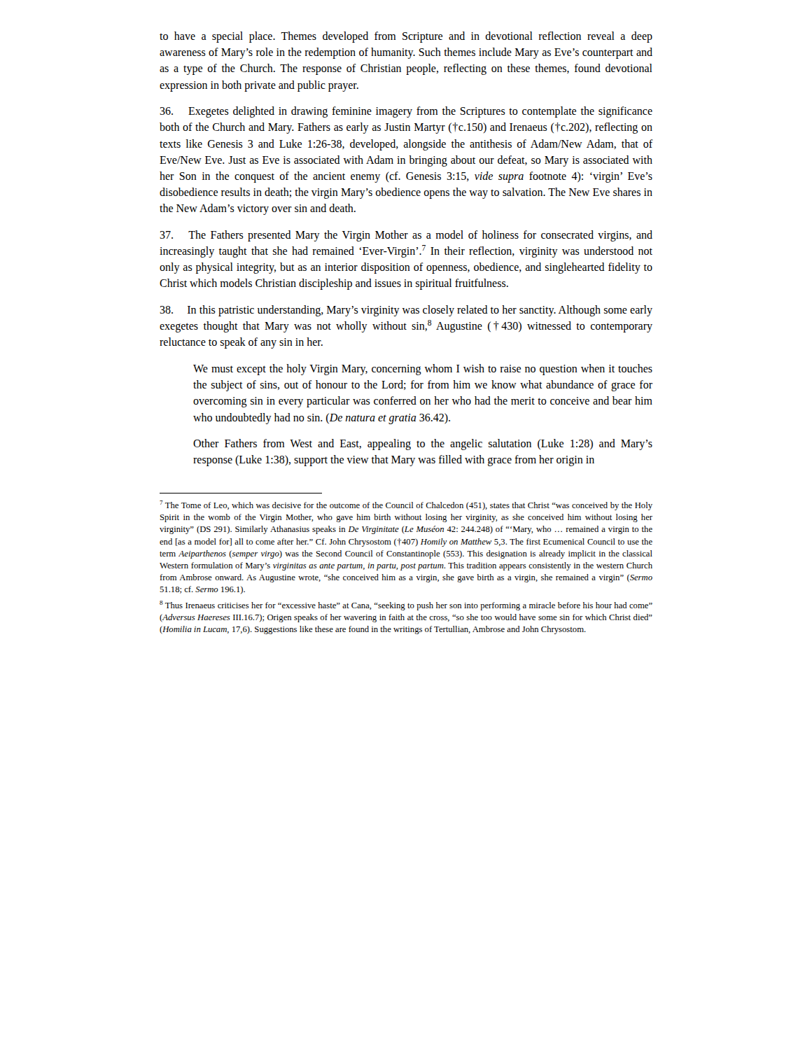to have a special place. Themes developed from Scripture and in devotional reflection reveal a deep awareness of Mary’s role in the redemption of humanity. Such themes include Mary as Eve’s counterpart and as a type of the Church. The response of Christian people, reflecting on these themes, found devotional expression in both private and public prayer.
36. Exegetes delighted in drawing feminine imagery from the Scriptures to contemplate the significance both of the Church and Mary. Fathers as early as Justin Martyr (†c.150) and Irenaeus (†c.202), reflecting on texts like Genesis 3 and Luke 1:26-38, developed, alongside the antithesis of Adam/New Adam, that of Eve/New Eve. Just as Eve is associated with Adam in bringing about our defeat, so Mary is associated with her Son in the conquest of the ancient enemy (cf. Genesis 3:15, vide supra footnote 4): ‘virgin’ Eve’s disobedience results in death; the virgin Mary’s obedience opens the way to salvation. The New Eve shares in the New Adam’s victory over sin and death.
37. The Fathers presented Mary the Virgin Mother as a model of holiness for consecrated virgins, and increasingly taught that she had remained ‘Ever-Virgin’.7 In their reflection, virginity was understood not only as physical integrity, but as an interior disposition of openness, obedience, and singlehearted fidelity to Christ which models Christian discipleship and issues in spiritual fruitfulness.
38. In this patristic understanding, Mary’s virginity was closely related to her sanctity. Although some early exegetes thought that Mary was not wholly without sin,8 Augustine (†430) witnessed to contemporary reluctance to speak of any sin in her.
We must except the holy Virgin Mary, concerning whom I wish to raise no question when it touches the subject of sins, out of honour to the Lord; for from him we know what abundance of grace for overcoming sin in every particular was conferred on her who had the merit to conceive and bear him who undoubtedly had no sin. (De natura et gratia 36.42).
Other Fathers from West and East, appealing to the angelic salutation (Luke 1:28) and Mary’s response (Luke 1:38), support the view that Mary was filled with grace from her origin in
7 The Tome of Leo, which was decisive for the outcome of the Council of Chalcedon (451), states that Christ “was conceived by the Holy Spirit in the womb of the Virgin Mother, who gave him birth without losing her virginity, as she conceived him without losing her virginity” (DS 291). Similarly Athanasius speaks in De Virginitate (Le Muséon 42: 244.248) of “‘Mary, who … remained a virgin to the end [as a model for] all to come after her.” Cf. John Chrysostom (†407) Homily on Matthew 5,3. The first Ecumenical Council to use the term Aeiparthenos (semper virgo) was the Second Council of Constantinople (553). This designation is already implicit in the classical Western formulation of Mary’s virginitas as ante partum, in partu, post partum. This tradition appears consistently in the western Church from Ambrose onward. As Augustine wrote, “she conceived him as a virgin, she gave birth as a virgin, she remained a virgin” (Sermo 51.18; cf. Sermo 196.1).
8 Thus Irenaeus criticises her for “excessive haste” at Cana, “seeking to push her son into performing a miracle before his hour had come” (Adversus Haereses III.16.7); Origen speaks of her wavering in faith at the cross, “so she too would have some sin for which Christ died” (Homilia in Lucam, 17,6). Suggestions like these are found in the writings of Tertullian, Ambrose and John Chrysostom.